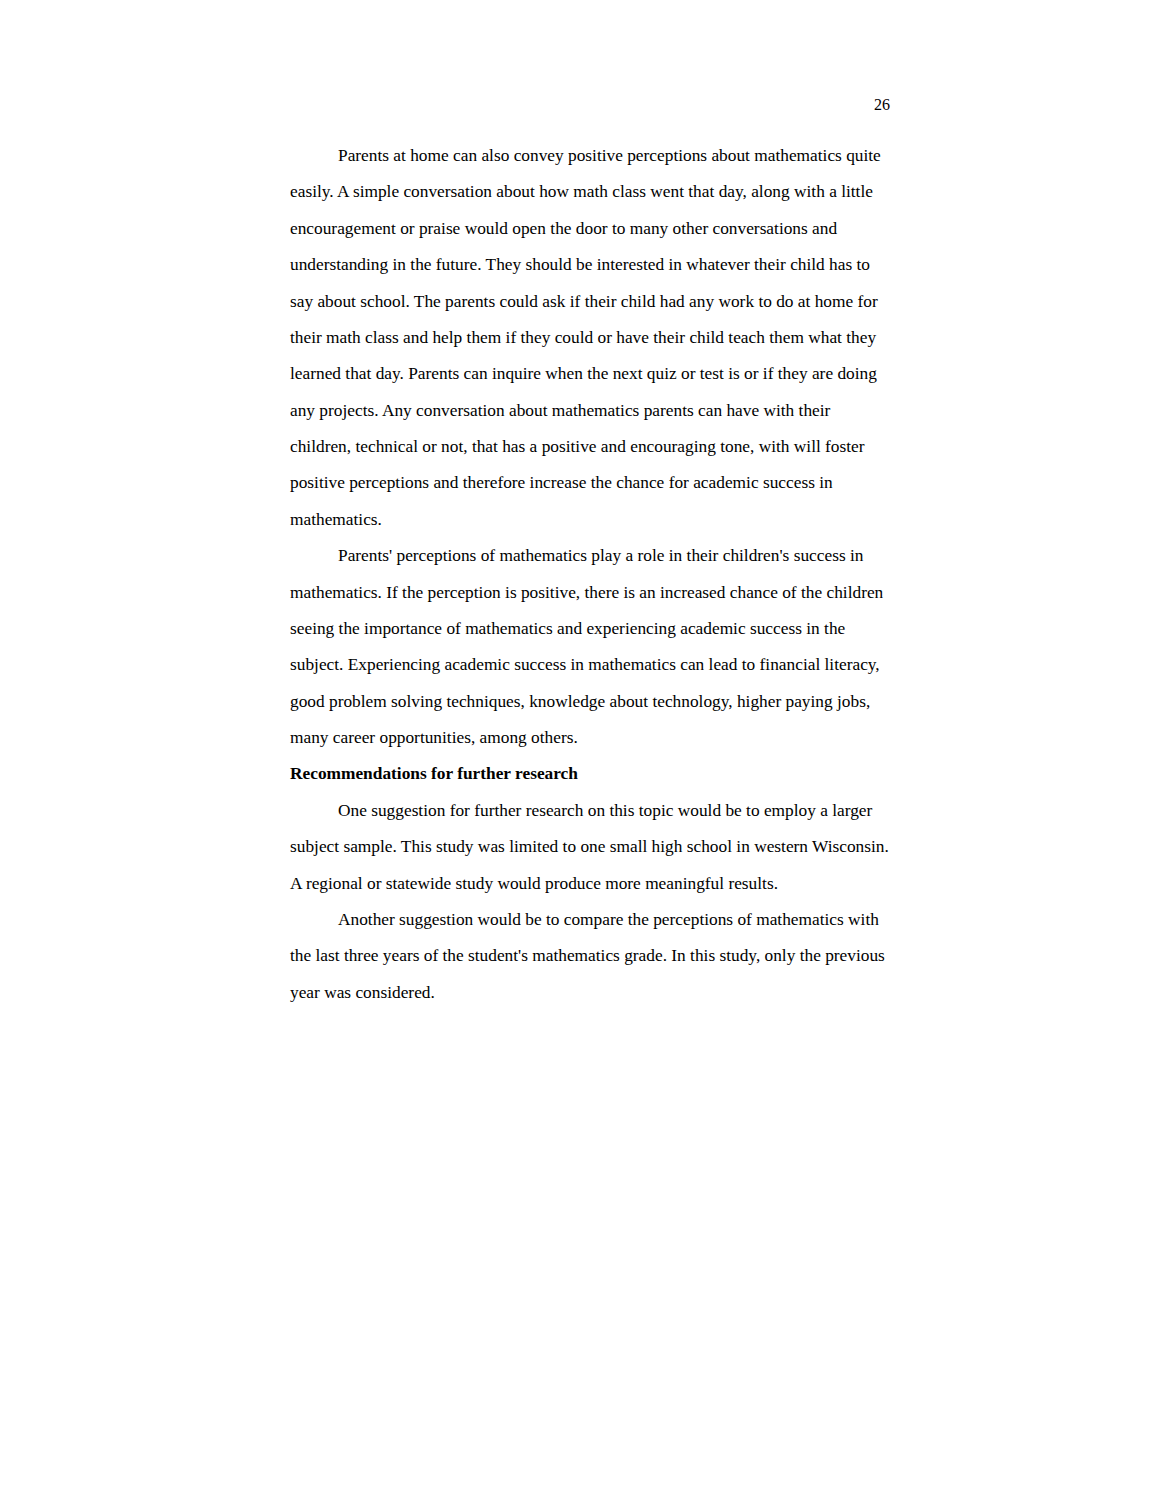26
Parents at home can also convey positive perceptions about mathematics quite easily. A simple conversation about how math class went that day, along with a little encouragement or praise would open the door to many other conversations and understanding in the future. They should be interested in whatever their child has to say about school. The parents could ask if their child had any work to do at home for their math class and help them if they could or have their child teach them what they learned that day. Parents can inquire when the next quiz or test is or if they are doing any projects. Any conversation about mathematics parents can have with their children, technical or not, that has a positive and encouraging tone, with will foster positive perceptions and therefore increase the chance for academic success in mathematics.
Parents' perceptions of mathematics play a role in their children's success in mathematics. If the perception is positive, there is an increased chance of the children seeing the importance of mathematics and experiencing academic success in the subject. Experiencing academic success in mathematics can lead to financial literacy, good problem solving techniques, knowledge about technology, higher paying jobs, many career opportunities, among others.
Recommendations for further research
One suggestion for further research on this topic would be to employ a larger subject sample. This study was limited to one small high school in western Wisconsin. A regional or statewide study would produce more meaningful results.
Another suggestion would be to compare the perceptions of mathematics with the last three years of the student's mathematics grade. In this study, only the previous year was considered.